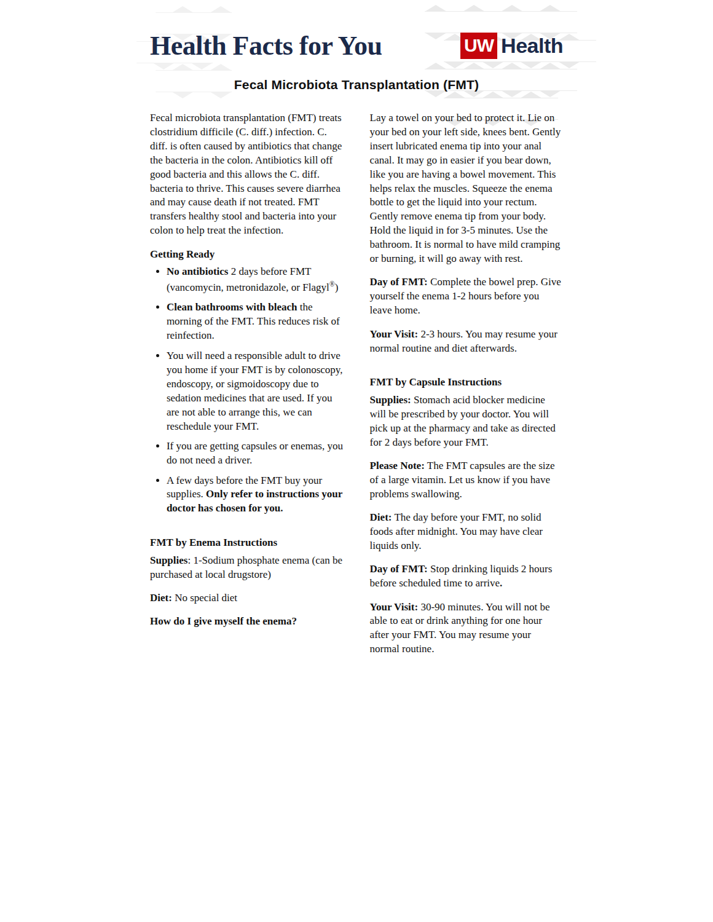Health Facts for You
UW Health
Fecal Microbiota Transplantation (FMT)
Fecal microbiota transplantation (FMT) treats clostridium difficile (C. diff.) infection. C. diff. is often caused by antibiotics that change the bacteria in the colon. Antibiotics kill off good bacteria and this allows the C. diff. bacteria to thrive. This causes severe diarrhea and may cause death if not treated. FMT transfers healthy stool and bacteria into your colon to help treat the infection.
Getting Ready
No antibiotics 2 days before FMT (vancomycin, metronidazole, or Flagyl®)
Clean bathrooms with bleach the morning of the FMT. This reduces risk of reinfection.
You will need a responsible adult to drive you home if your FMT is by colonoscopy, endoscopy, or sigmoidoscopy due to sedation medicines that are used. If you are not able to arrange this, we can reschedule your FMT.
If you are getting capsules or enemas, you do not need a driver.
A few days before the FMT buy your supplies. Only refer to instructions your doctor has chosen for you.
FMT by Enema Instructions
Supplies: 1-Sodium phosphate enema (can be purchased at local drugstore)
Diet: No special diet
How do I give myself the enema?
Lay a towel on your bed to protect it. Lie on your bed on your left side, knees bent. Gently insert lubricated enema tip into your anal canal. It may go in easier if you bear down, like you are having a bowel movement. This helps relax the muscles. Squeeze the enema bottle to get the liquid into your rectum. Gently remove enema tip from your body. Hold the liquid in for 3-5 minutes. Use the bathroom. It is normal to have mild cramping or burning, it will go away with rest.
Day of FMT: Complete the bowel prep. Give yourself the enema 1-2 hours before you leave home.
Your Visit: 2-3 hours. You may resume your normal routine and diet afterwards.
FMT by Capsule Instructions
Supplies: Stomach acid blocker medicine will be prescribed by your doctor. You will pick up at the pharmacy and take as directed for 2 days before your FMT.
Please Note: The FMT capsules are the size of a large vitamin. Let us know if you have problems swallowing.
Diet: The day before your FMT, no solid foods after midnight. You may have clear liquids only.
Day of FMT: Stop drinking liquids 2 hours before scheduled time to arrive.
Your Visit: 30-90 minutes. You will not be able to eat or drink anything for one hour after your FMT. You may resume your normal routine.